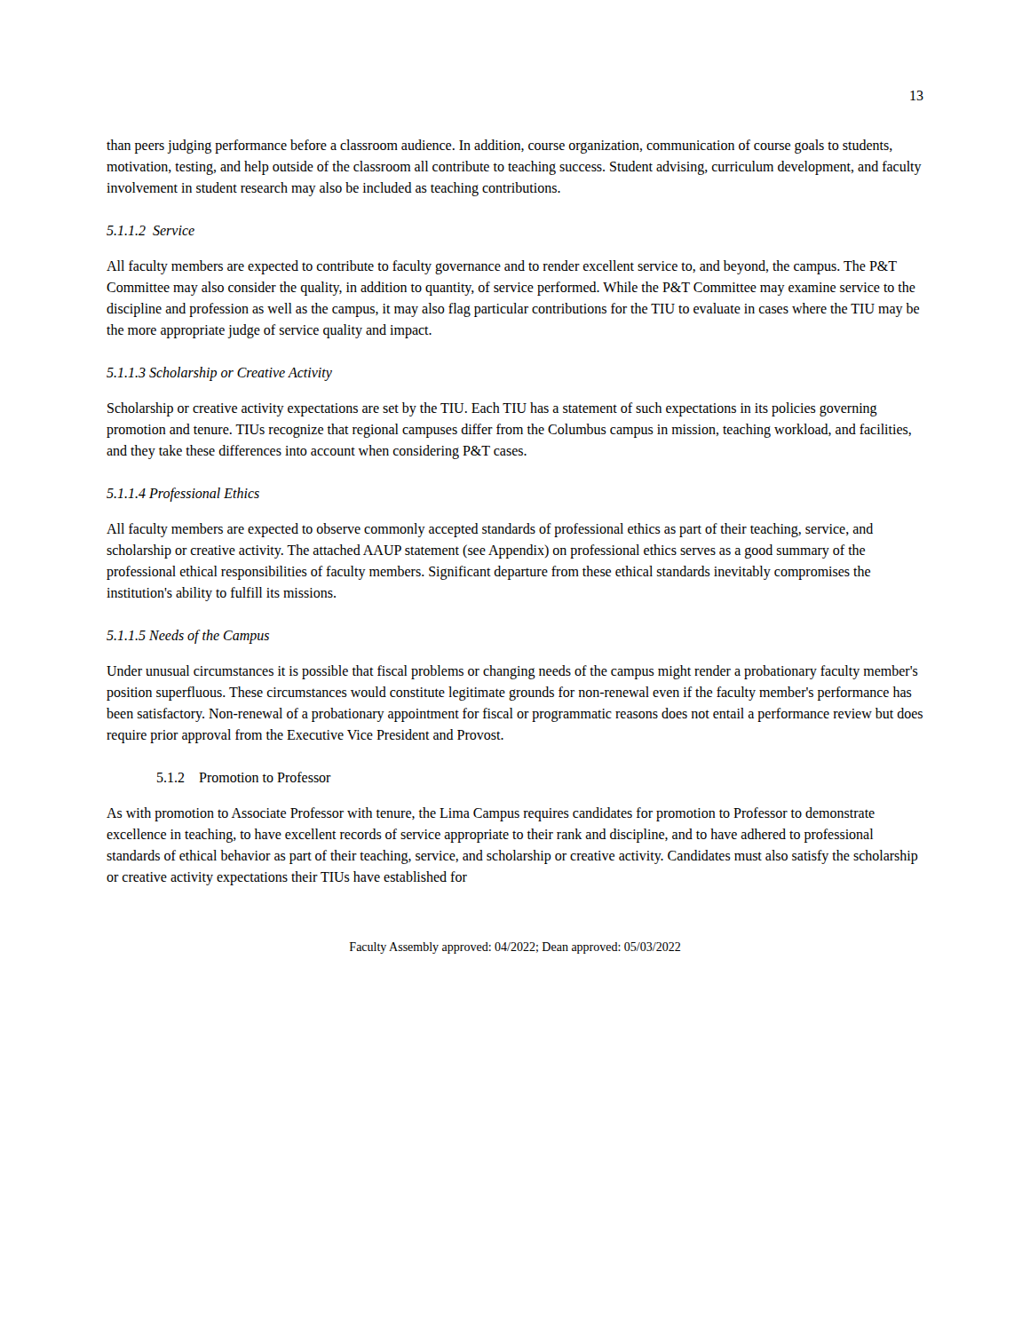13
than peers judging performance before a classroom audience. In addition, course organization, communication of course goals to students, motivation, testing, and help outside of the classroom all contribute to teaching success. Student advising, curriculum development, and faculty involvement in student research may also be included as teaching contributions.
5.1.1.2 Service
All faculty members are expected to contribute to faculty governance and to render excellent service to, and beyond, the campus. The P&T Committee may also consider the quality, in addition to quantity, of service performed. While the P&T Committee may examine service to the discipline and profession as well as the campus, it may also flag particular contributions for the TIU to evaluate in cases where the TIU may be the more appropriate judge of service quality and impact.
5.1.1.3 Scholarship or Creative Activity
Scholarship or creative activity expectations are set by the TIU. Each TIU has a statement of such expectations in its policies governing promotion and tenure. TIUs recognize that regional campuses differ from the Columbus campus in mission, teaching workload, and facilities, and they take these differences into account when considering P&T cases.
5.1.1.4 Professional Ethics
All faculty members are expected to observe commonly accepted standards of professional ethics as part of their teaching, service, and scholarship or creative activity. The attached AAUP statement (see Appendix) on professional ethics serves as a good summary of the professional ethical responsibilities of faculty members. Significant departure from these ethical standards inevitably compromises the institution's ability to fulfill its missions.
5.1.1.5 Needs of the Campus
Under unusual circumstances it is possible that fiscal problems or changing needs of the campus might render a probationary faculty member's position superfluous. These circumstances would constitute legitimate grounds for non-renewal even if the faculty member's performance has been satisfactory. Non-renewal of a probationary appointment for fiscal or programmatic reasons does not entail a performance review but does require prior approval from the Executive Vice President and Provost.
5.1.2 Promotion to Professor
As with promotion to Associate Professor with tenure, the Lima Campus requires candidates for promotion to Professor to demonstrate excellence in teaching, to have excellent records of service appropriate to their rank and discipline, and to have adhered to professional standards of ethical behavior as part of their teaching, service, and scholarship or creative activity. Candidates must also satisfy the scholarship or creative activity expectations their TIUs have established for
Faculty Assembly approved: 04/2022; Dean approved: 05/03/2022